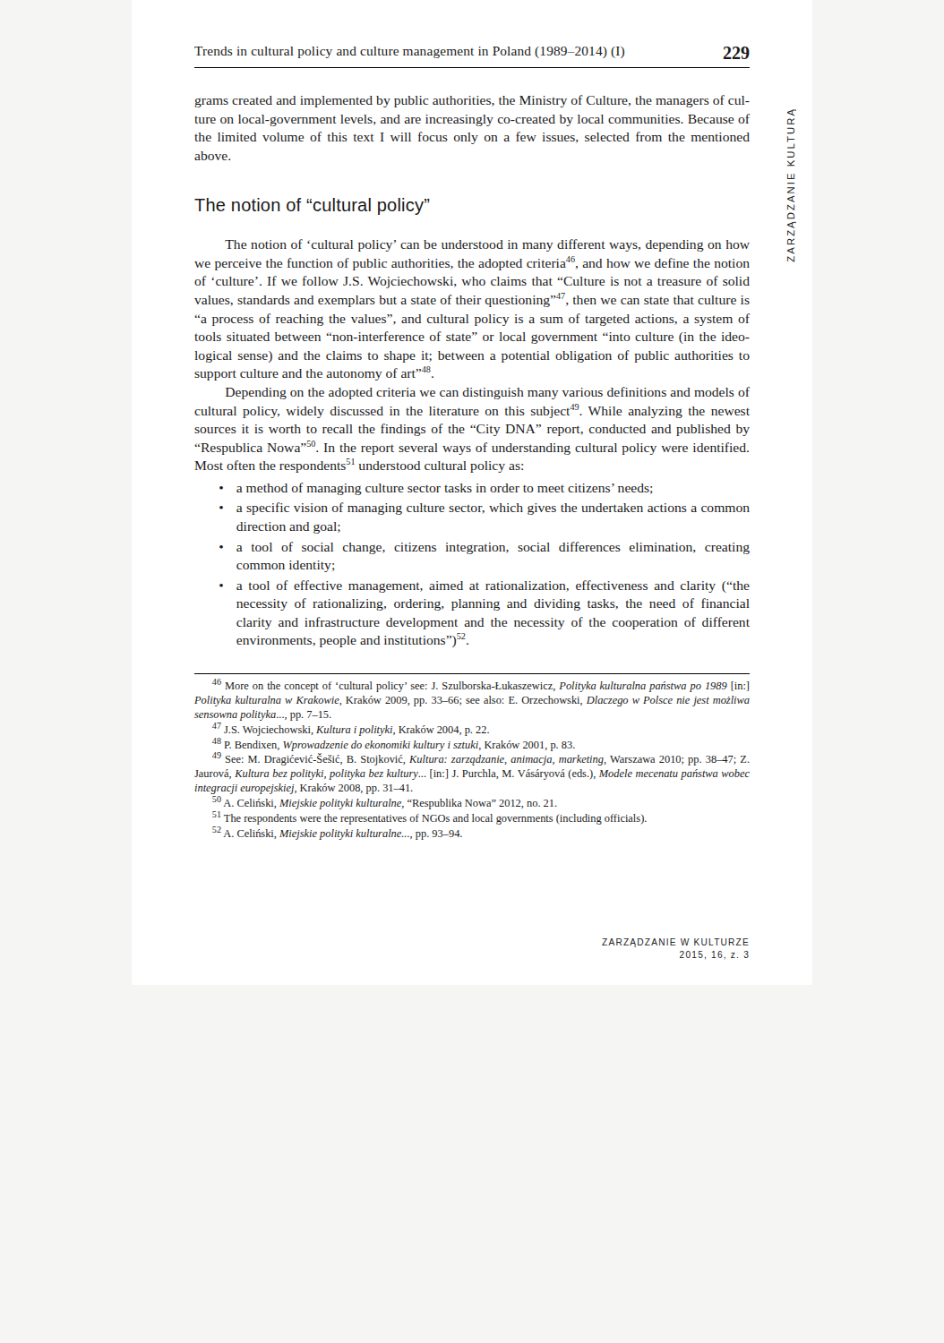Trends in cultural policy and culture management in Poland (1989–2014) (I)
229
ZARZĄDZANIE KULTURĄ
grams created and implemented by public authorities, the Ministry of Culture, the managers of culture on local-government levels, and are increasingly co-created by local communities. Because of the limited volume of this text I will focus only on a few issues, selected from the mentioned above.
The notion of “cultural policy”
The notion of ‘cultural policy’ can be understood in many different ways, depending on how we perceive the function of public authorities, the adopted criteria46, and how we define the notion of ‘culture’. If we follow J.S. Wojciechowski, who claims that “Culture is not a treasure of solid values, standards and exemplars but a state of their questioning”47, then we can state that culture is “a process of reaching the values”, and cultural policy is a sum of targeted actions, a system of tools situated between “non-interference of state” or local government “into culture (in the ideological sense) and the claims to shape it; between a potential obligation of public authorities to support culture and the autonomy of art”48.
Depending on the adopted criteria we can distinguish many various definitions and models of cultural policy, widely discussed in the literature on this subject49. While analyzing the newest sources it is worth to recall the findings of the “City DNA” report, conducted and published by “Respublica Nowa”50. In the report several ways of understanding cultural policy were identified. Most often the respondents51 understood cultural policy as:
a method of managing culture sector tasks in order to meet citizens’ needs;
a specific vision of managing culture sector, which gives the undertaken actions a common direction and goal;
a tool of social change, citizens integration, social differences elimination, creating common identity;
a tool of effective management, aimed at rationalization, effectiveness and clarity (“the necessity of rationalizing, ordering, planning and dividing tasks, the need of financial clarity and infrastructure development and the necessity of the cooperation of different environments, people and institutions”)52.
46 More on the concept of ‘cultural policy’ see: J. Szulborska-Łukaszewicz, Polityka kulturalna państwa po 1989 [in:] Polityka kulturalna w Krakowie, Kraków 2009, pp. 33–66; see also: E. Orzechowski, Dlaczego w Polsce nie jest możliwa sensowna polityka..., pp. 7–15.
47 J.S. Wojciechowski, Kultura i polityki, Kraków 2004, p. 22.
48 P. Bendixen, Wprowadzenie do ekonomiki kultury i sztuki, Kraków 2001, p. 83.
49 See: M. Dragićević-Šešić, B. Stojković, Kultura: zarządzanie, animacja, marketing, Warszawa 2010; pp. 38–47; Z. Jaurová, Kultura bez polityki, polityka bez kultury... [in:] J. Purchla, M. Vásáryová (eds.), Modele mecenatu państwa wobec integracji europejskiej, Kraków 2008, pp. 31–41.
50 A. Celiński, Miejskie polityki kulturalne, “Respublika Nowa” 2012, no. 21.
51 The respondents were the representatives of NGOs and local governments (including officials).
52 A. Celiński, Miejskie polityki kulturalne..., pp. 93–94.
ZARZĄDZANIE W KULTURZE
2015, 16, z. 3